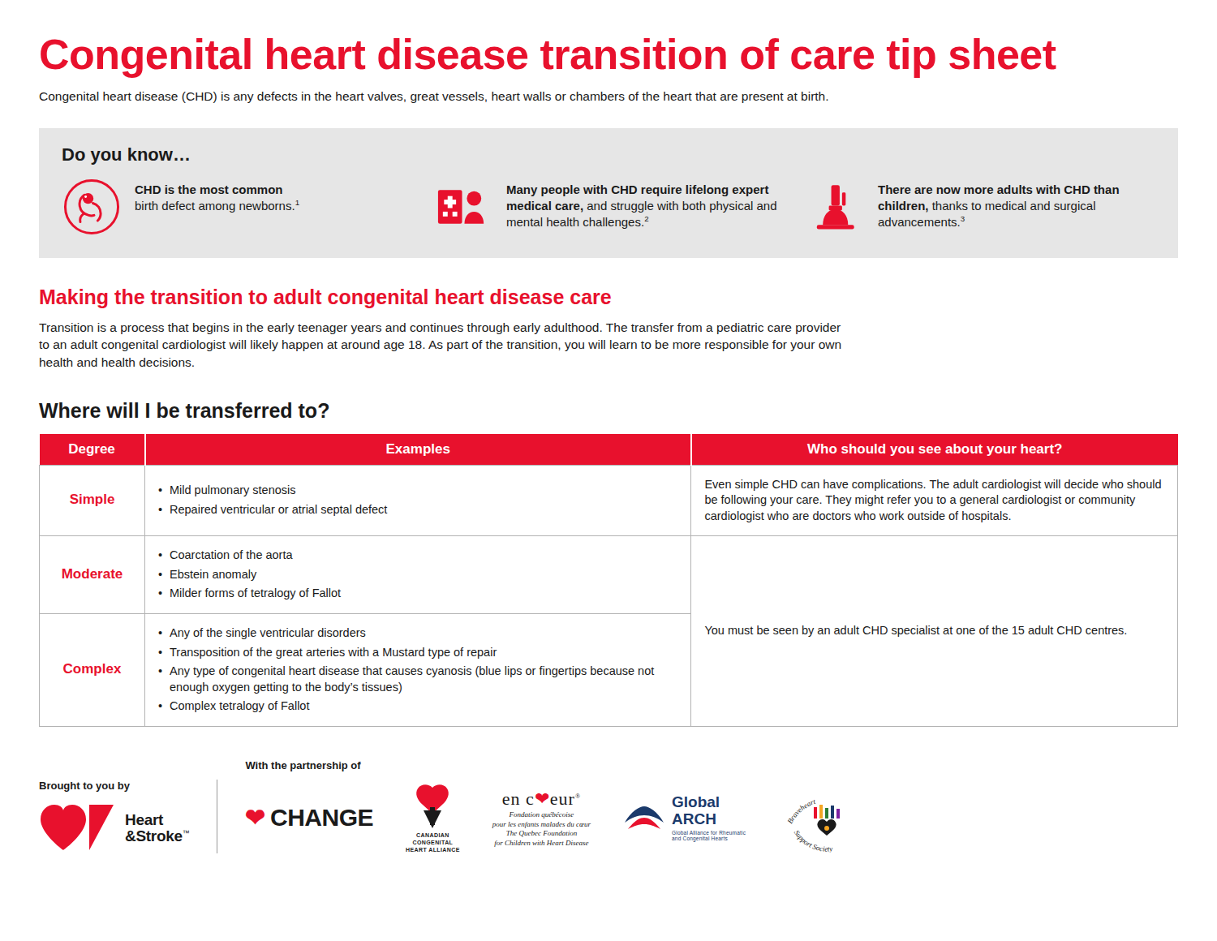Congenital heart disease transition of care tip sheet
Congenital heart disease (CHD) is any defects in the heart valves, great vessels, heart walls or chambers of the heart that are present at birth.
Do you know…
CHD is the most common
birth defect among newborns.1
Many people with CHD require lifelong expert medical care, and struggle with both physical and mental health challenges.2
There are now more adults with CHD than children, thanks to medical and surgical advancements.3
Making the transition to adult congenital heart disease care
Transition is a process that begins in the early teenager years and continues through early adulthood. The transfer from a pediatric care provider to an adult congenital cardiologist will likely happen at around age 18. As part of the transition, you will learn to be more responsible for your own health and health decisions.
Where will I be transferred to?
| Degree | Examples | Who should you see about your heart? |
| --- | --- | --- |
| Simple | Mild pulmonary stenosis Repaired ventricular or atrial septal defect | Even simple CHD can have complications. The adult cardiologist will decide who should be following your care. They might refer you to a general cardiologist or community cardiologist who are doctors who work outside of hospitals. |
| Moderate | Coarctation of the aorta Ebstein anomaly Milder forms of tetralogy of Fallot | You must be seen by an adult CHD specialist at one of the 15 adult CHD centres. |
| Complex | Any of the single ventricular disorders Transposition of the great arteries with a Mustard type of repair Any type of congenital heart disease that causes cyanosis (blue lips or fingertips because not enough oxygen getting to the body’s tissues) Complex tetralogy of Fallot |
Brought to you by
Heart
&Stroke™
With the partnership of
❤CHANGE
CANADIAN
CONGENITAL
HEART ALLIANCE
en c❤eur®
Fondation québécoise
pour les enfants malades du cœur
The Quebec Foundation
for Children with Heart Disease
Global ARCH Global Alliance for Rheumatic
and Congenital Hearts
Braveheart Support Society